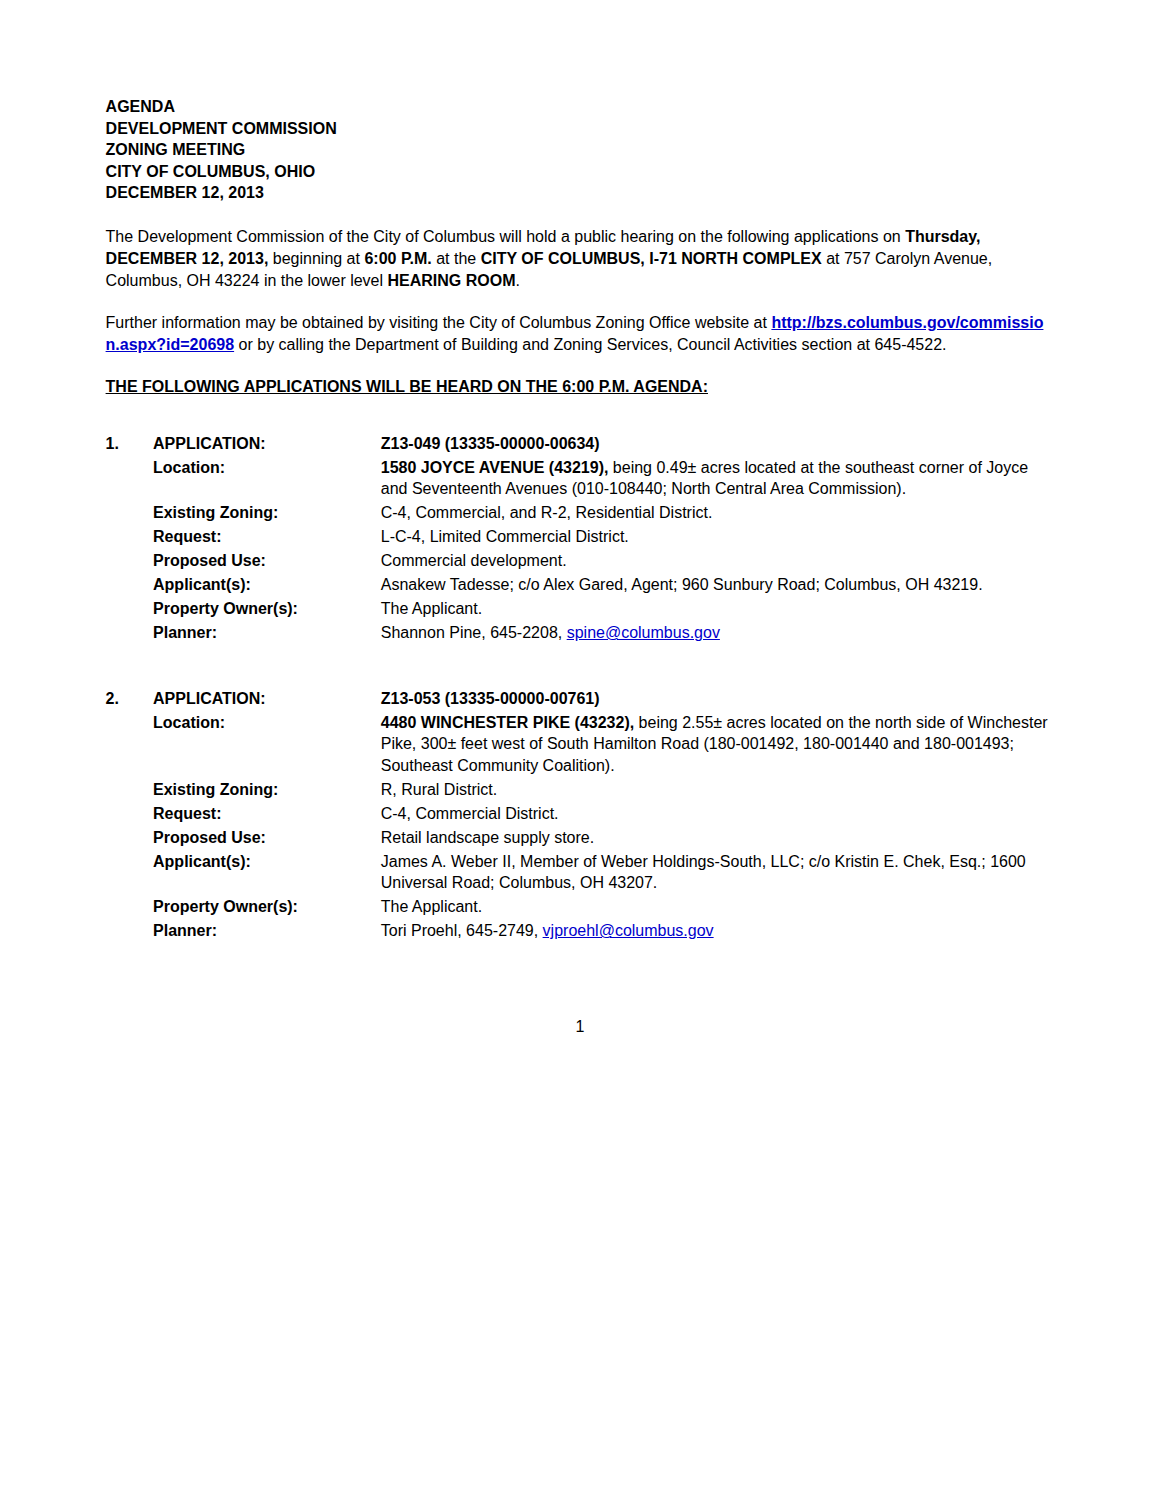AGENDA
DEVELOPMENT COMMISSION
ZONING MEETING
CITY OF COLUMBUS, OHIO
DECEMBER 12, 2013
The Development Commission of the City of Columbus will hold a public hearing on the following applications on Thursday, DECEMBER 12, 2013, beginning at 6:00 P.M. at the CITY OF COLUMBUS, I-71 NORTH COMPLEX at 757 Carolyn Avenue, Columbus, OH 43224 in the lower level HEARING ROOM.
Further information may be obtained by visiting the City of Columbus Zoning Office website at http://bzs.columbus.gov/commission.aspx?id=20698 or by calling the Department of Building and Zoning Services, Council Activities section at 645-4522.
THE FOLLOWING APPLICATIONS WILL BE HEARD ON THE 6:00 P.M. AGENDA:
| 1. | APPLICATION: | Z13-049 (13335-00000-00634) |
| | Location: | 1580 JOYCE AVENUE (43219), being 0.49± acres located at the southeast corner of Joyce and Seventeenth Avenues (010-108440; North Central Area Commission). |
| | Existing Zoning: | C-4, Commercial, and R-2, Residential District. |
| | Request: | L-C-4, Limited Commercial District. |
| | Proposed Use: | Commercial development. |
| | Applicant(s): | Asnakew Tadesse; c/o Alex Gared, Agent; 960 Sunbury Road; Columbus, OH 43219. |
| | Property Owner(s): | The Applicant. |
| | Planner: | Shannon Pine, 645-2208, spine@columbus.gov |
| 2. | APPLICATION: | Z13-053 (13335-00000-00761) |
| | Location: | 4480 WINCHESTER PIKE (43232), being 2.55± acres located on the north side of Winchester Pike, 300± feet west of South Hamilton Road (180-001492, 180-001440 and 180-001493; Southeast Community Coalition). |
| | Existing Zoning: | R, Rural District. |
| | Request: | C-4, Commercial District. |
| | Proposed Use: | Retail landscape supply store. |
| | Applicant(s): | James A. Weber II, Member of Weber Holdings-South, LLC; c/o Kristin E. Chek, Esq.; 1600 Universal Road; Columbus, OH 43207. |
| | Property Owner(s): | The Applicant. |
| | Planner: | Tori Proehl, 645-2749, vjproehl@columbus.gov |
1